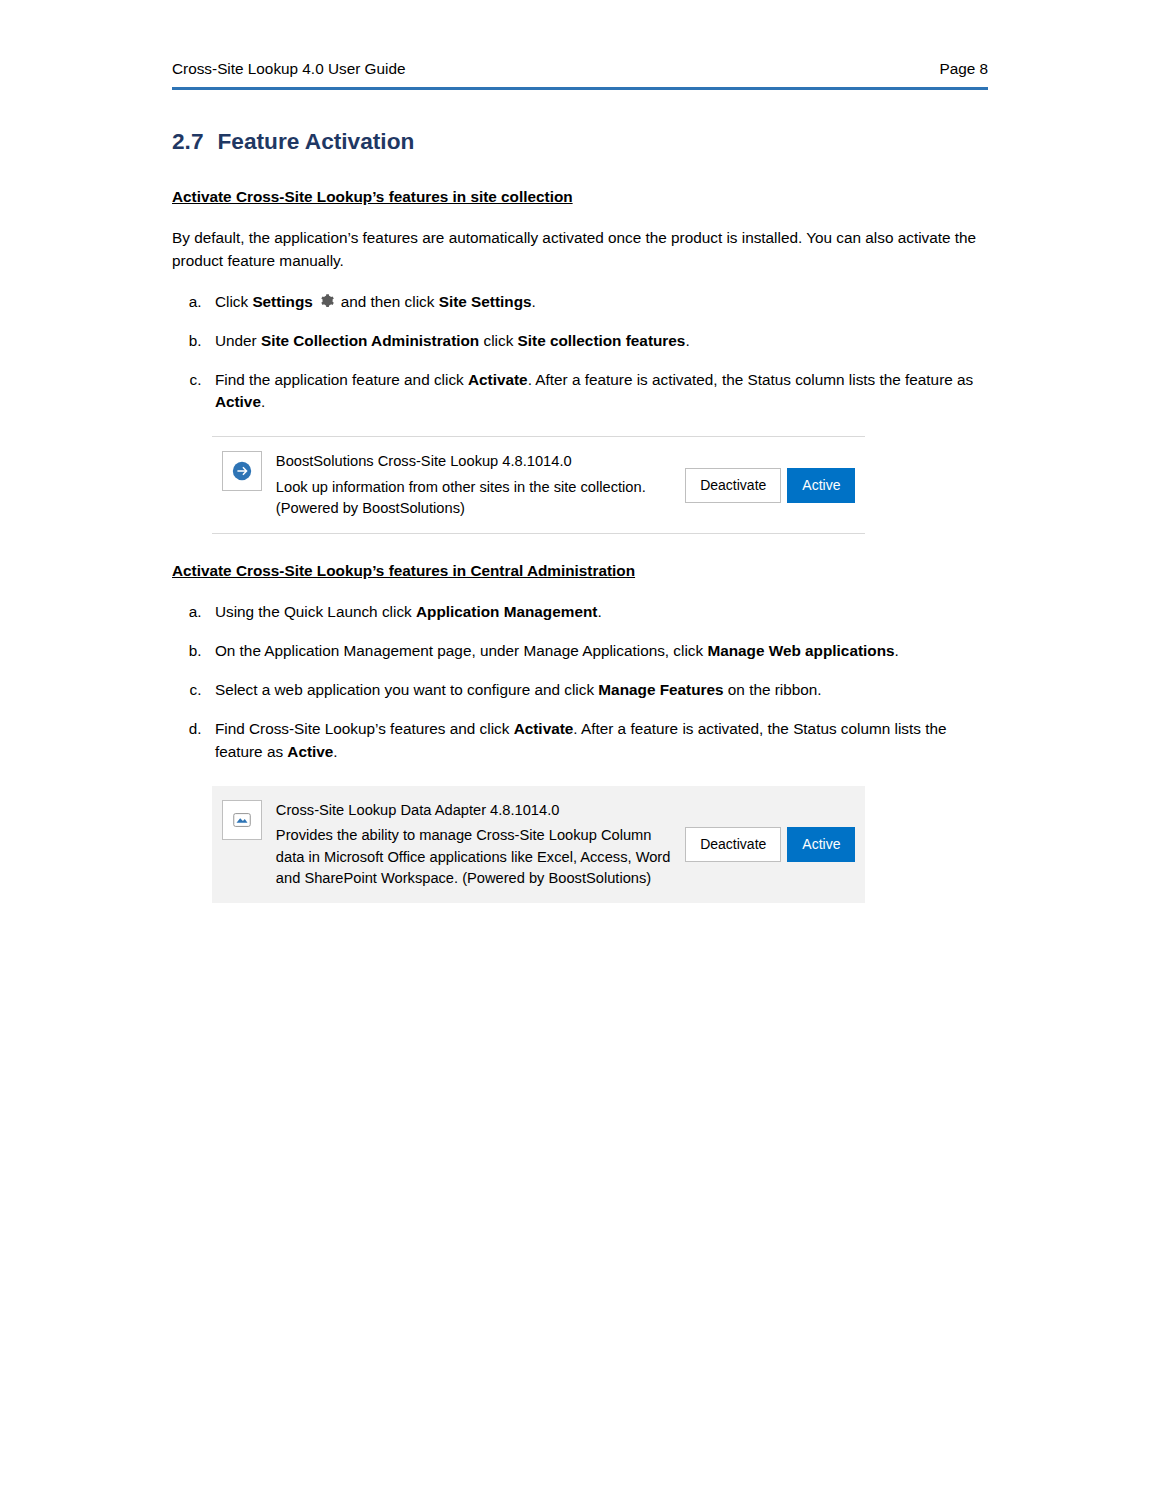Cross-Site Lookup 4.0 User Guide Page 8
2.7 Feature Activation
Activate Cross-Site Lookup’s features in site collection
By default, the application’s features are automatically activated once the product is installed. You can also activate the product feature manually.
Click Settings and then click Site Settings.
Under Site Collection Administration click Site collection features.
Find the application feature and click Activate. After a feature is activated, the Status column lists the feature as Active.
BoostSolutions Cross-Site Lookup 4.8.1014.0
Look up information from other sites in the site collection. (Powered by BoostSolutions)
Deactivate Active
Activate Cross-Site Lookup’s features in Central Administration
Using the Quick Launch click Application Management.
On the Application Management page, under Manage Applications, click Manage Web applications.
Select a web application you want to configure and click Manage Features on the ribbon.
Find Cross-Site Lookup’s features and click Activate. After a feature is activated, the Status column lists the feature as Active.
Cross-Site Lookup Data Adapter 4.8.1014.0
Provides the ability to manage Cross-Site Lookup Column data in Microsoft Office applications like Excel, Access, Word and SharePoint Workspace. (Powered by BoostSolutions)
Deactivate Active